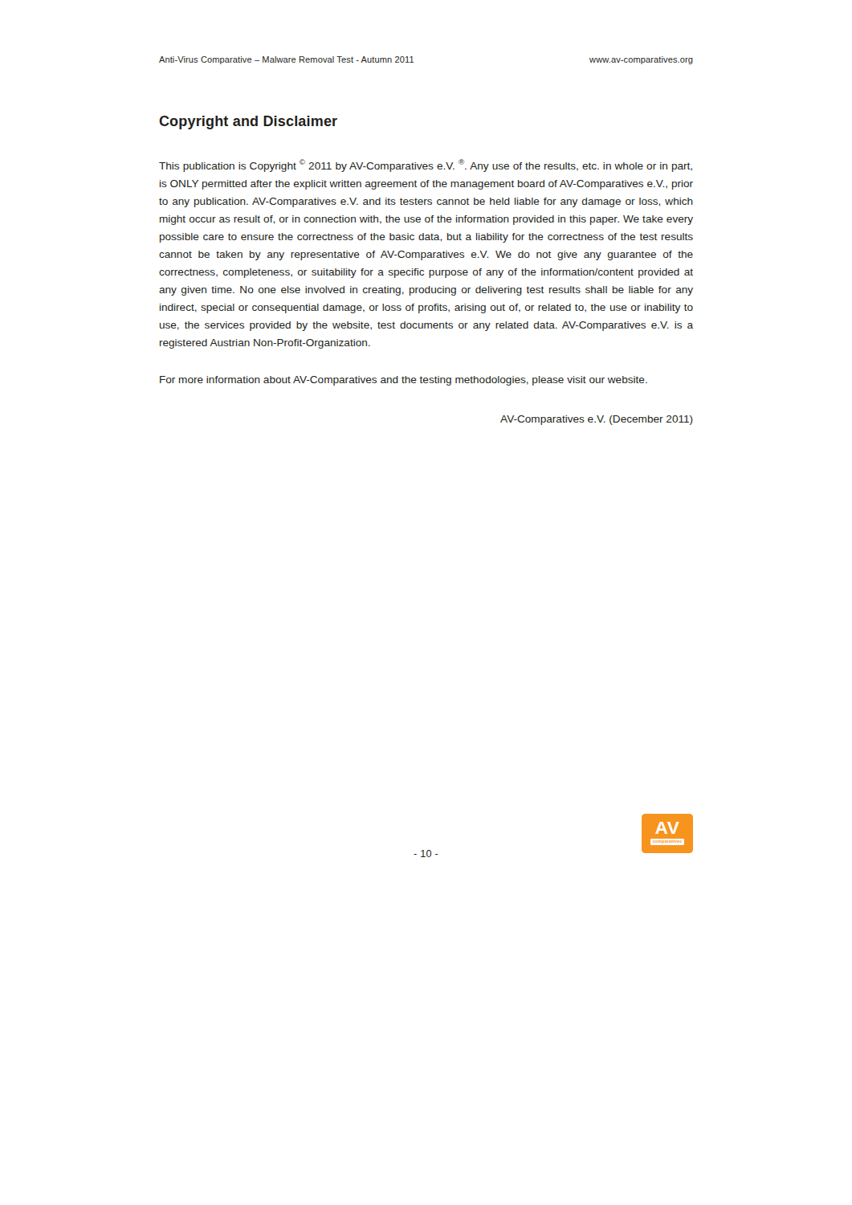Anti-Virus Comparative – Malware Removal Test - Autumn 2011 www.av-comparatives.org
Copyright and Disclaimer
This publication is Copyright © 2011 by AV-Comparatives e.V. ®. Any use of the results, etc. in whole or in part, is ONLY permitted after the explicit written agreement of the management board of AV-Comparatives e.V., prior to any publication. AV-Comparatives e.V. and its testers cannot be held liable for any damage or loss, which might occur as result of, or in connection with, the use of the information provided in this paper. We take every possible care to ensure the correctness of the basic data, but a liability for the correctness of the test results cannot be taken by any representative of AV-Comparatives e.V. We do not give any guarantee of the correctness, completeness, or suitability for a specific purpose of any of the information/content provided at any given time. No one else involved in creating, producing or delivering test results shall be liable for any indirect, special or consequential damage, or loss of profits, arising out of, or related to, the use or inability to use, the services provided by the website, test documents or any related data. AV-Comparatives e.V. is a registered Austrian Non-Profit-Organization.
For more information about AV-Comparatives and the testing methodologies, please visit our website.
AV-Comparatives e.V. (December 2011)
- 10 -
AV comparatives